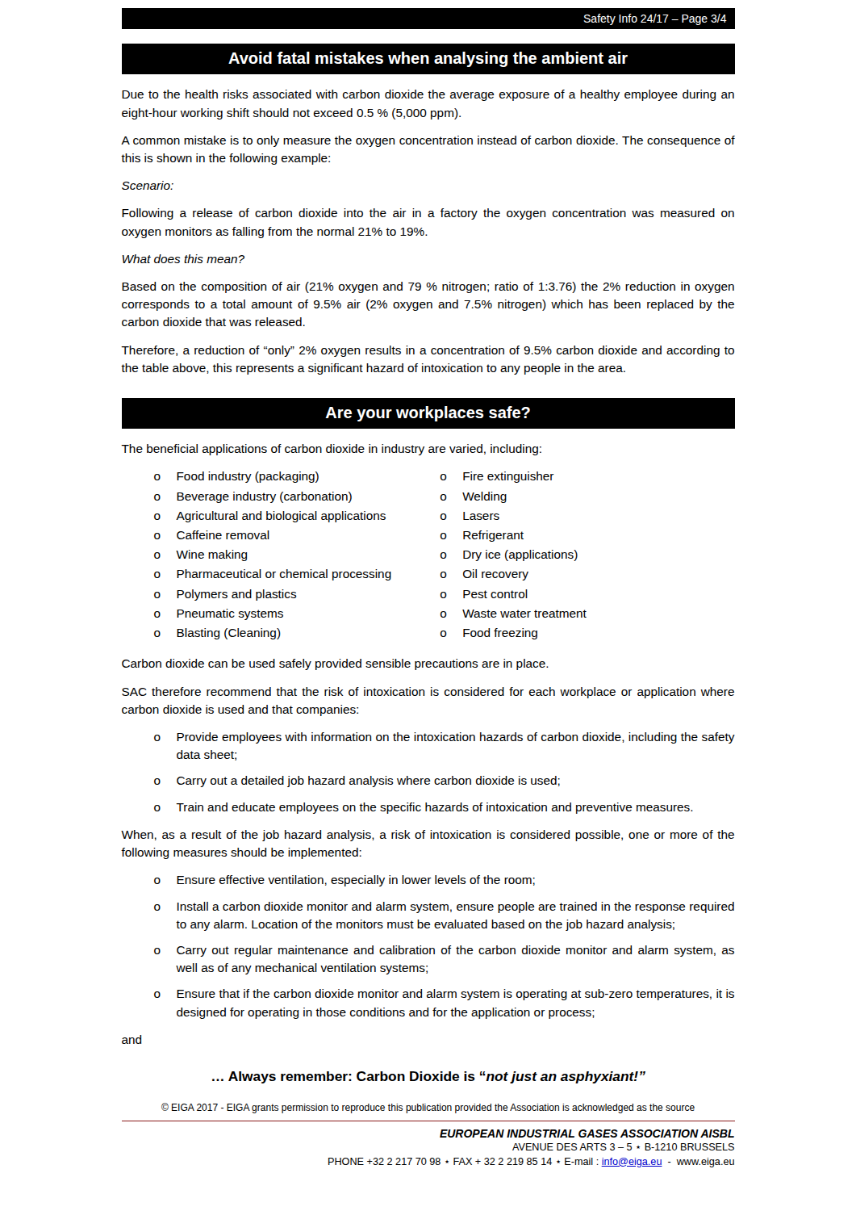Safety Info 24/17 – Page 3/4
Avoid fatal mistakes when analysing the ambient air
Due to the health risks associated with carbon dioxide the average exposure of a healthy employee during an eight-hour working shift should not exceed 0.5 % (5,000 ppm).
A common mistake is to only measure the oxygen concentration instead of carbon dioxide. The consequence of this is shown in the following example:
Scenario:
Following a release of carbon dioxide into the air in a factory the oxygen concentration was measured on oxygen monitors as falling from the normal 21% to 19%.
What does this mean?
Based on the composition of air (21% oxygen and 79 % nitrogen; ratio of 1:3.76) the 2% reduction in oxygen corresponds to a total amount of 9.5% air (2% oxygen and 7.5% nitrogen) which has been replaced by the carbon dioxide that was released.
Therefore, a reduction of “only” 2% oxygen results in a concentration of 9.5% carbon dioxide and according to the table above, this represents a significant hazard of intoxication to any people in the area.
Are your workplaces safe?
The beneficial applications of carbon dioxide in industry are varied, including:
Food industry (packaging)
Beverage industry (carbonation)
Agricultural and biological applications
Caffeine removal
Wine making
Pharmaceutical or chemical processing
Polymers and plastics
Pneumatic systems
Blasting (Cleaning)
Fire extinguisher
Welding
Lasers
Refrigerant
Dry ice (applications)
Oil recovery
Pest control
Waste water treatment
Food freezing
Carbon dioxide can be used safely provided sensible precautions are in place.
SAC therefore recommend that the risk of intoxication is considered for each workplace or application where carbon dioxide is used and that companies:
Provide employees with information on the intoxication hazards of carbon dioxide, including the safety data sheet;
Carry out a detailed job hazard analysis where carbon dioxide is used;
Train and educate employees on the specific hazards of intoxication and preventive measures.
When, as a result of the job hazard analysis, a risk of intoxication is considered possible, one or more of the following measures should be implemented:
Ensure effective ventilation, especially in lower levels of the room;
Install a carbon dioxide monitor and alarm system, ensure people are trained in the response required to any alarm. Location of the monitors must be evaluated based on the job hazard analysis;
Carry out regular maintenance and calibration of the carbon dioxide monitor and alarm system, as well as of any mechanical ventilation systems;
Ensure that if the carbon dioxide monitor and alarm system is operating at sub-zero temperatures, it is designed for operating in those conditions and for the application or process;
and
… Always remember: Carbon Dioxide is “not just an asphyxiant!”
© EIGA 2017 - EIGA grants permission to reproduce this publication provided the Association is acknowledged as the source
EUROPEAN INDUSTRIAL GASES ASSOCIATION AISBL
AVENUE DES ARTS 3 – 5 ⋆ B-1210 BRUSSELS
PHONE +32 2 217 70 98 ⋆ FAX + 32 2 219 85 14 ⋆ E-mail : info@eiga.eu - www.eiga.eu